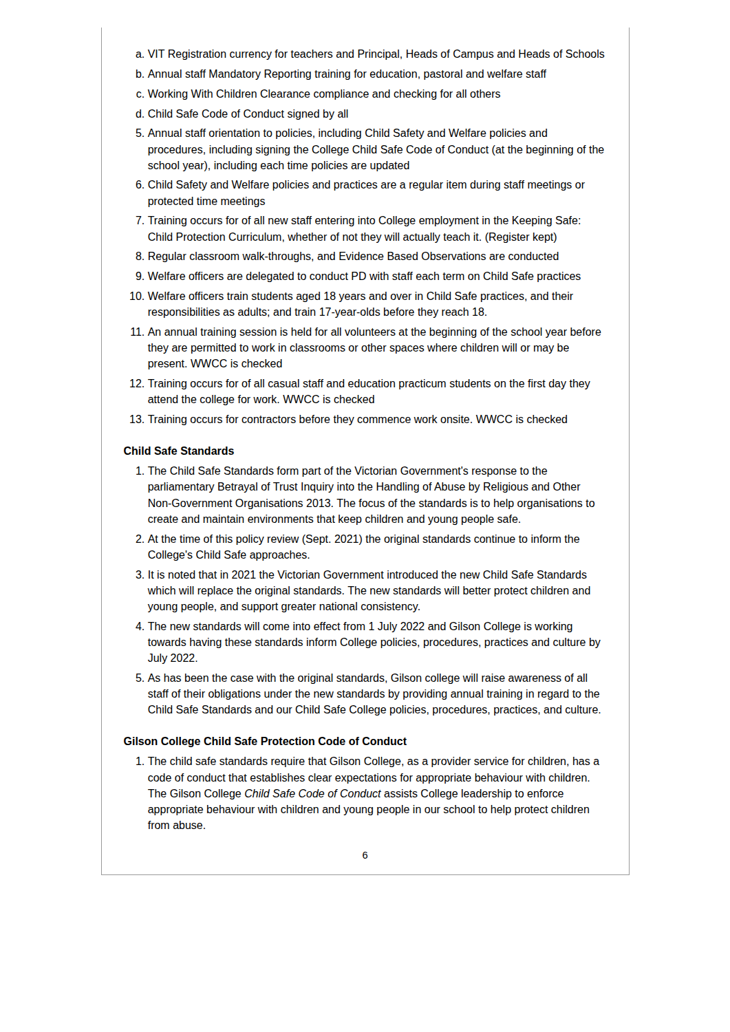VIT Registration currency for teachers and Principal, Heads of Campus and Heads of Schools
Annual staff Mandatory Reporting training for education, pastoral and welfare staff
Working With Children Clearance compliance and checking for all others
Child Safe Code of Conduct signed by all
Annual staff orientation to policies, including Child Safety and Welfare policies and procedures, including signing the College Child Safe Code of Conduct (at the beginning of the school year), including each time policies are updated
Child Safety and Welfare policies and practices are a regular item during staff meetings or protected time meetings
Training occurs for of all new staff entering into College employment in the Keeping Safe: Child Protection Curriculum, whether of not they will actually teach it. (Register kept)
Regular classroom walk-throughs, and Evidence Based Observations are conducted
Welfare officers are delegated to conduct PD with staff each term on Child Safe practices
Welfare officers train students aged 18 years and over in Child Safe practices, and their responsibilities as adults; and train 17-year-olds before they reach 18.
An annual training session is held for all volunteers at the beginning of the school year before they are permitted to work in classrooms or other spaces where children will or may be present. WWCC is checked
Training occurs for of all casual staff and education practicum students on the first day they attend the college for work. WWCC is checked
Training occurs for contractors before they commence work onsite. WWCC is checked
Child Safe Standards
The Child Safe Standards form part of the Victorian Government's response to the parliamentary Betrayal of Trust Inquiry into the Handling of Abuse by Religious and Other Non-Government Organisations 2013. The focus of the standards is to help organisations to create and maintain environments that keep children and young people safe.
At the time of this policy review (Sept. 2021) the original standards continue to inform the College's Child Safe approaches.
It is noted that in 2021 the Victorian Government introduced the new Child Safe Standards which will replace the original standards. The new standards will better protect children and young people, and support greater national consistency.
The new standards will come into effect from 1 July 2022 and Gilson College is working towards having these standards inform College policies, procedures, practices and culture by July 2022.
As has been the case with the original standards, Gilson college will raise awareness of all staff of their obligations under the new standards by providing annual training in regard to the Child Safe Standards and our Child Safe College policies, procedures, practices, and culture.
Gilson College Child Safe Protection Code of Conduct
The child safe standards require that Gilson College, as a provider service for children, has a code of conduct that establishes clear expectations for appropriate behaviour with children. The Gilson College Child Safe Code of Conduct assists College leadership to enforce appropriate behaviour with children and young people in our school to help protect children from abuse.
6